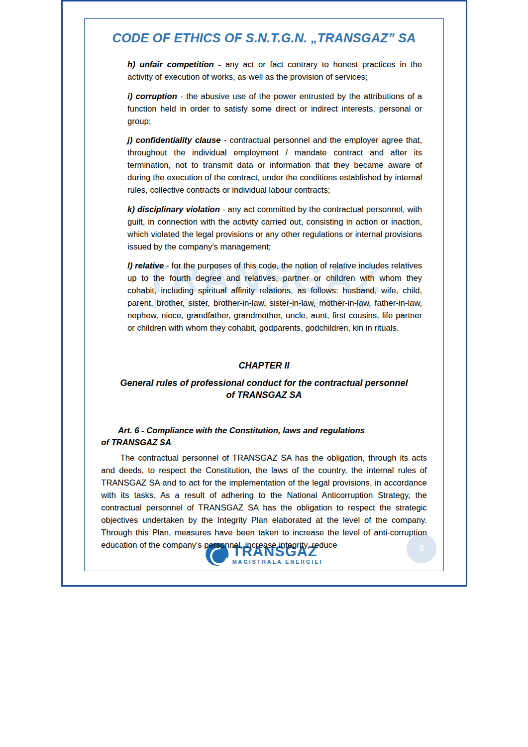TRANSGAZ
MAGISTRALA ENERGIEI
CODE OF ETHICS OF S.N.T.G.N. „TRANSGAZ” SA
h) unfair competition - any act or fact contrary to honest practices in the activity of execution of works, as well as the provision of services;
i) corruption - the abusive use of the power entrusted by the attributions of a function held in order to satisfy some direct or indirect interests, personal or group;
j) confidentiality clause - contractual personnel and the employer agree that, throughout the individual employment / mandate contract and after its termination, not to transmit data or information that they became aware of during the execution of the contract, under the conditions established by internal rules, collective contracts or individual labour contracts;
k) disciplinary violation - any act committed by the contractual personnel, with guilt, in connection with the activity carried out, consisting in action or inaction, which violated the legal provisions or any other regulations or internal provisions issued by the company's management;
l) relative - for the purposes of this code, the notion of relative includes relatives up to the fourth degree and relatives, partner or children with whom they cohabit, including spiritual affinity relations, as follows: husband, wife, child, parent, brother, sister, brother-in-law, sister-in-law, mother-in-law, father-in-law, nephew, niece, grandfather, grandmother, uncle, aunt, first cousins, life partner or children with whom they cohabit, godparents, godchildren, kin in rituals.
CHAPTER II
General rules of professional conduct for the contractual personnel
of TRANSGAZ SA
Art. 6 - Compliance with the Constitution, laws and regulations of TRANSGAZ SA
The contractual personnel of TRANSGAZ SA has the obligation, through its acts and deeds, to respect the Constitution, the laws of the country, the internal rules of TRANSGAZ SA and to act for the implementation of the legal provisions, in accordance with its tasks. As a result of adhering to the National Anticorruption Strategy, the contractual personnel of TRANSGAZ SA has the obligation to respect the strategic objectives undertaken by the Integrity Plan elaborated at the level of the company. Through this Plan, measures have been taken to increase the level of anti-corruption education of the company's personnel, increase integrity, reduce
TRANSGAZ
MAGISTRALA ENERGIEI
8